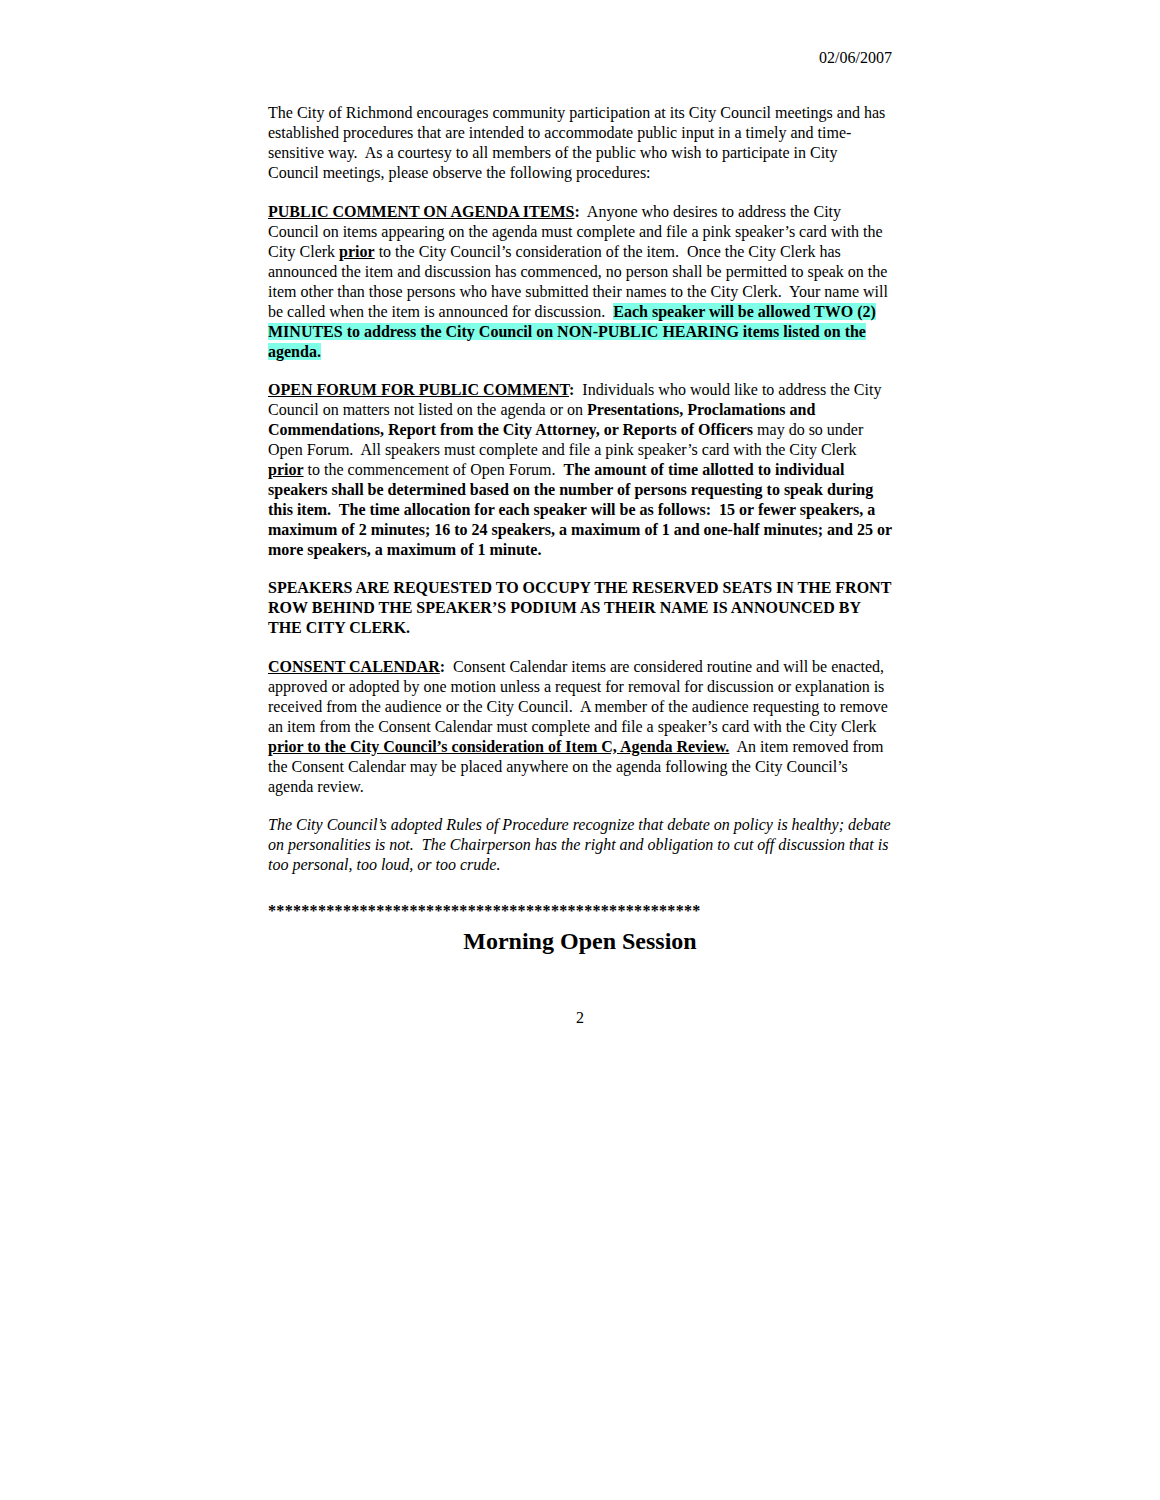02/06/2007
The City of Richmond encourages community participation at its City Council meetings and has established procedures that are intended to accommodate public input in a timely and time-sensitive way. As a courtesy to all members of the public who wish to participate in City Council meetings, please observe the following procedures:
PUBLIC COMMENT ON AGENDA ITEMS: Anyone who desires to address the City Council on items appearing on the agenda must complete and file a pink speaker’s card with the City Clerk prior to the City Council’s consideration of the item. Once the City Clerk has announced the item and discussion has commenced, no person shall be permitted to speak on the item other than those persons who have submitted their names to the City Clerk. Your name will be called when the item is announced for discussion. Each speaker will be allowed TWO (2) MINUTES to address the City Council on NON-PUBLIC HEARING items listed on the agenda.
OPEN FORUM FOR PUBLIC COMMENT: Individuals who would like to address the City Council on matters not listed on the agenda or on Presentations, Proclamations and Commendations, Report from the City Attorney, or Reports of Officers may do so under Open Forum. All speakers must complete and file a pink speaker’s card with the City Clerk prior to the commencement of Open Forum. The amount of time allotted to individual speakers shall be determined based on the number of persons requesting to speak during this item. The time allocation for each speaker will be as follows: 15 or fewer speakers, a maximum of 2 minutes; 16 to 24 speakers, a maximum of 1 and one-half minutes; and 25 or more speakers, a maximum of 1 minute.
SPEAKERS ARE REQUESTED TO OCCUPY THE RESERVED SEATS IN THE FRONT ROW BEHIND THE SPEAKER’S PODIUM AS THEIR NAME IS ANNOUNCED BY THE CITY CLERK.
CONSENT CALENDAR: Consent Calendar items are considered routine and will be enacted, approved or adopted by one motion unless a request for removal for discussion or explanation is received from the audience or the City Council. A member of the audience requesting to remove an item from the Consent Calendar must complete and file a speaker’s card with the City Clerk prior to the City Council’s consideration of Item C, Agenda Review. An item removed from the Consent Calendar may be placed anywhere on the agenda following the City Council’s agenda review.
The City Council’s adopted Rules of Procedure recognize that debate on policy is healthy; debate on personalities is not. The Chairperson has the right and obligation to cut off discussion that is too personal, too loud, or too crude.
****************************************************
Morning Open Session
2